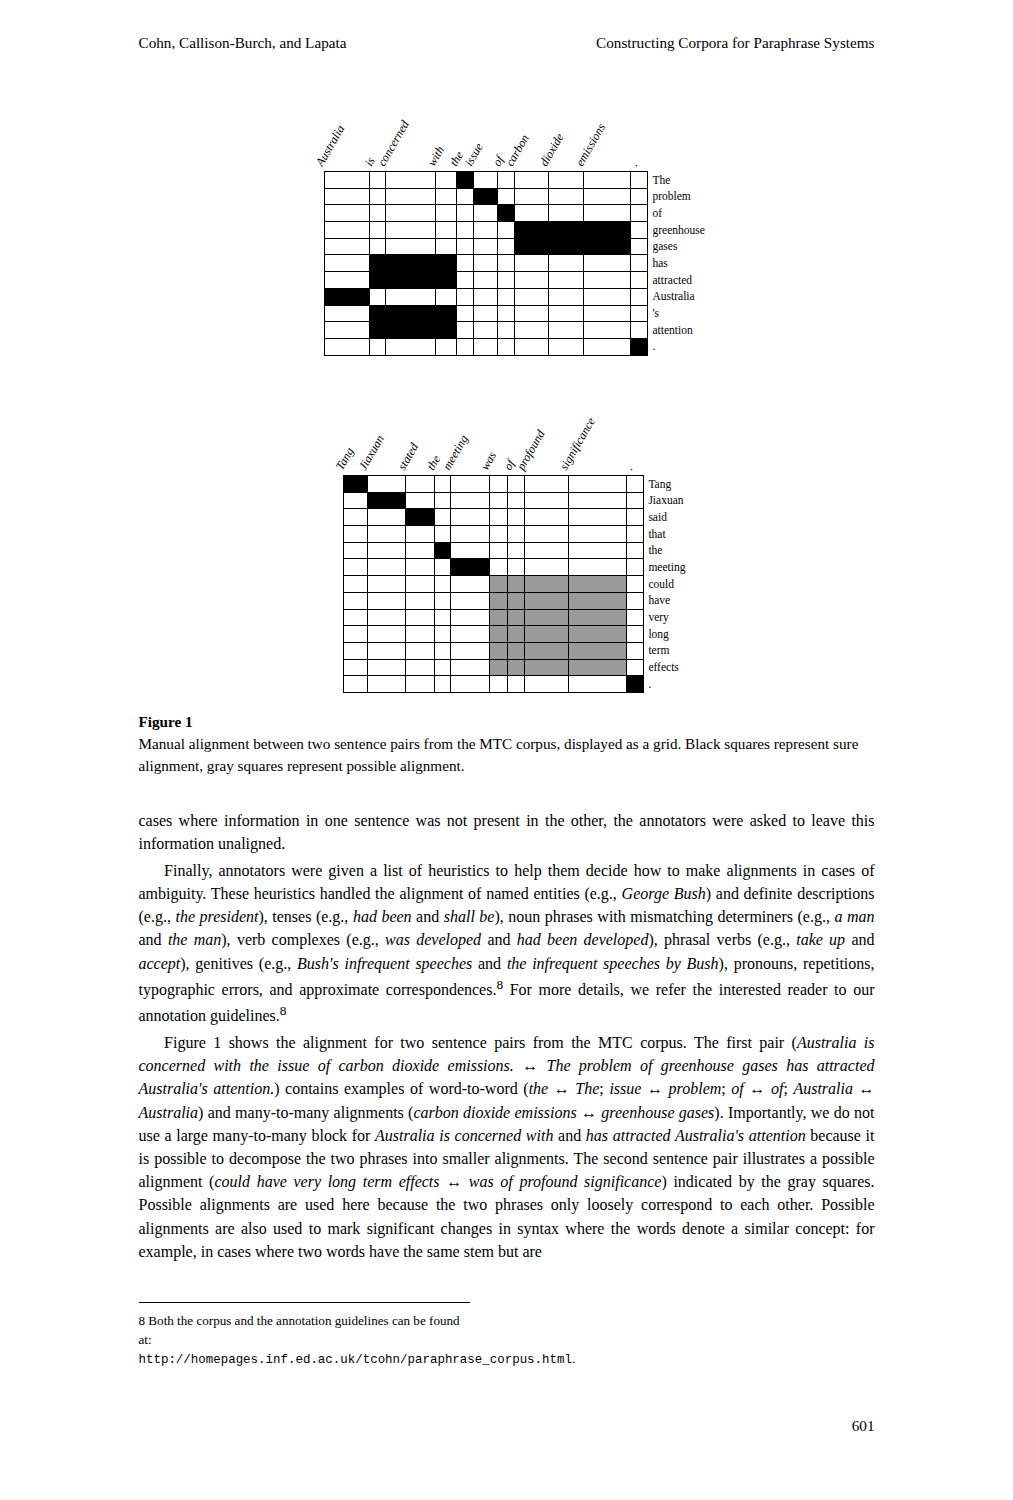Cohn, Callison-Burch, and Lapata Constructing Corpora for Paraphrase Systems
| | Australia | is | concerned | with | the | issue | of | carbon | dioxide | emissions | . | |
| --- | --- | --- | --- | --- | --- | --- | --- | --- | --- | --- | --- | --- |
| | | | | | | | | | | | | The |
| | | | | | | | | | | | | problem |
| | | | | | | | | | | | | of |
| | | | | | | | | | | | | greenhouse |
| | | | | | | | | | | | | gases |
| | | | | | | | | | | | | has |
| | | | | | | | | | | | | attracted |
| | | | | | | | | | | | | Australia |
| | | | | | | | | | | | | 's |
| | | | | | | | | | | | | attention |
| | | | | | | | | | | | | . |
| | Tang | Jiaxuan | stated | the | meeting | was | of | profound | significance | . | |
| --- | --- | --- | --- | --- | --- | --- | --- | --- | --- | --- | --- |
| | | | | | | | | | | | Tang |
| | | | | | | | | | | | Jiaxuan |
| | | | | | | | | | | | said |
| | | | | | | | | | | | that |
| | | | | | | | | | | | the |
| | | | | | | | | | | | meeting |
| | | | | | | | | | | | could |
| | | | | | | | | | | | have |
| | | | | | | | | | | | very |
| | | | | | | | | | | | long |
| | | | | | | | | | | | term |
| | | | | | | | | | | | effects |
| | | | | | | | | | | | . |
Figure 1 Manual alignment between two sentence pairs from the MTC corpus, displayed as a grid. Black squares represent sure alignment, gray squares represent possible alignment.
cases where information in one sentence was not present in the other, the annotators were asked to leave this information unaligned.
Finally, annotators were given a list of heuristics to help them decide how to make alignments in cases of ambiguity. These heuristics handled the alignment of named entities (e.g., George Bush) and definite descriptions (e.g., the president), tenses (e.g., had been and shall be), noun phrases with mismatching determiners (e.g., a man and the man), verb complexes (e.g., was developed and had been developed), phrasal verbs (e.g., take up and accept), genitives (e.g., Bush's infrequent speeches and the infrequent speeches by Bush), pronouns, repetitions, typographic errors, and approximate correspondences.8 For more details, we refer the interested reader to our annotation guidelines.8
Figure 1 shows the alignment for two sentence pairs from the MTC corpus. The first pair (Australia is concerned with the issue of carbon dioxide emissions. ↔ The problem of greenhouse gases has attracted Australia's attention.) contains examples of word-to-word (the ↔ The; issue ↔ problem; of ↔ of; Australia ↔ Australia) and many-to-many alignments (carbon dioxide emissions ↔ greenhouse gases). Importantly, we do not use a large many-to-many block for Australia is concerned with and has attracted Australia's attention because it is possible to decompose the two phrases into smaller alignments. The second sentence pair illustrates a possible alignment (could have very long term effects ↔ was of profound significance) indicated by the gray squares. Possible alignments are used here because the two phrases only loosely correspond to each other. Possible alignments are also used to mark significant changes in syntax where the words denote a similar concept: for example, in cases where two words have the same stem but are
8 Both the corpus and the annotation guidelines can be found at: http://homepages.inf.ed.ac.uk/tcohn/paraphrase_corpus.html.
601